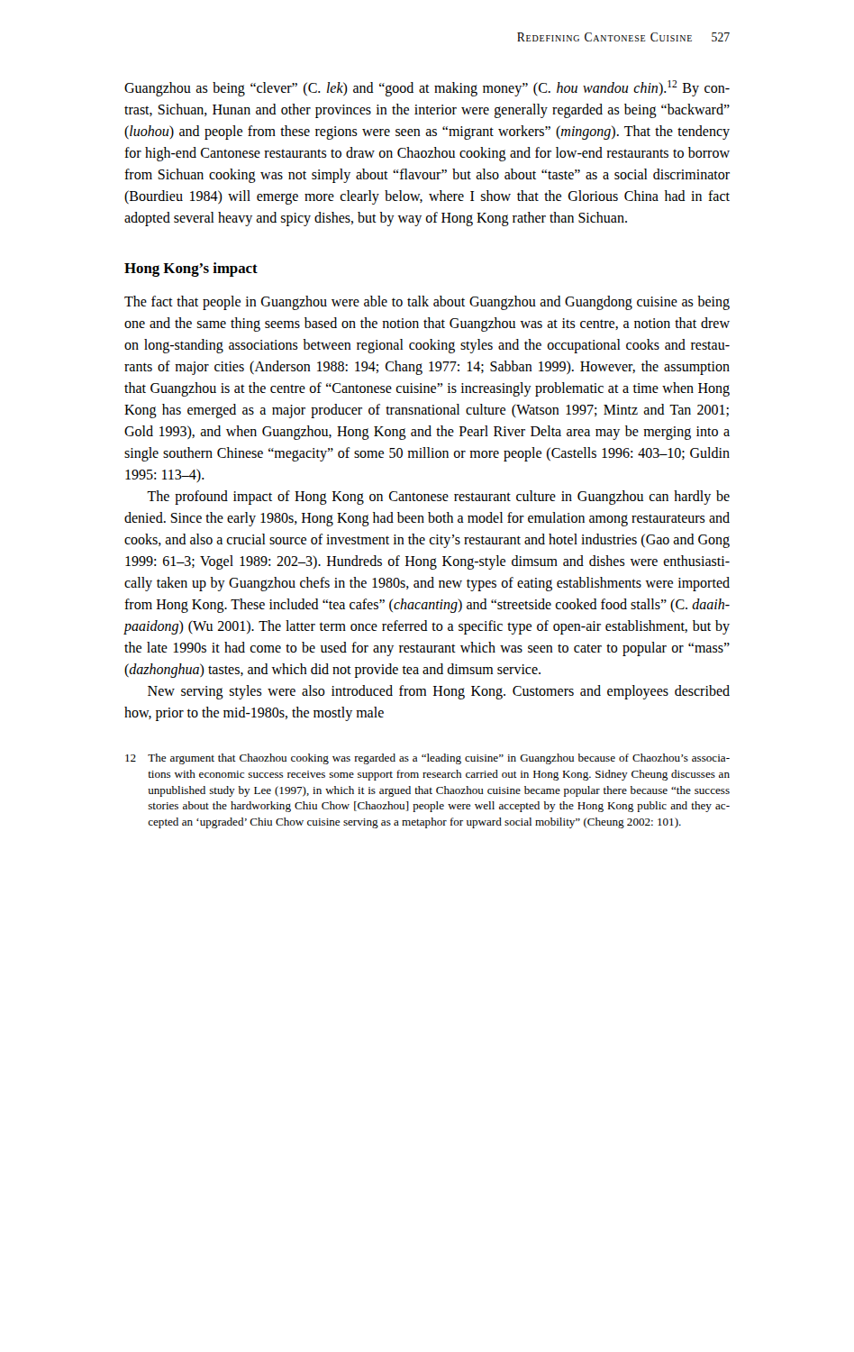Redefining Cantonese Cuisine 527
Guangzhou as being “clever” (C. lek) and “good at making money” (C. hou wandou chin).12 By contrast, Sichuan, Hunan and other provinces in the interior were generally regarded as being “backward” (luohou) and people from these regions were seen as “migrant workers” (mingong). That the tendency for high-end Cantonese restaurants to draw on Chaozhou cooking and for low-end restaurants to borrow from Sichuan cooking was not simply about “flavour” but also about “taste” as a social discriminator (Bourdieu 1984) will emerge more clearly below, where I show that the Glorious China had in fact adopted several heavy and spicy dishes, but by way of Hong Kong rather than Sichuan.
Hong Kong’s impact
The fact that people in Guangzhou were able to talk about Guangzhou and Guangdong cuisine as being one and the same thing seems based on the notion that Guangzhou was at its centre, a notion that drew on long-standing associations between regional cooking styles and the occupational cooks and restaurants of major cities (Anderson 1988: 194; Chang 1977: 14; Sabban 1999). However, the assumption that Guangzhou is at the centre of “Cantonese cuisine” is increasingly problematic at a time when Hong Kong has emerged as a major producer of transnational culture (Watson 1997; Mintz and Tan 2001; Gold 1993), and when Guangzhou, Hong Kong and the Pearl River Delta area may be merging into a single southern Chinese “megacity” of some 50 million or more people (Castells 1996: 403–10; Guldin 1995: 113–4).
The profound impact of Hong Kong on Cantonese restaurant culture in Guangzhou can hardly be denied. Since the early 1980s, Hong Kong had been both a model for emulation among restaurateurs and cooks, and also a crucial source of investment in the city’s restaurant and hotel industries (Gao and Gong 1999: 61–3; Vogel 1989: 202–3). Hundreds of Hong Kong-style dimsum and dishes were enthusiastically taken up by Guangzhou chefs in the 1980s, and new types of eating establishments were imported from Hong Kong. These included “tea cafes” (chacanting) and “streetside cooked food stalls” (C. daaihpaaidong) (Wu 2001). The latter term once referred to a specific type of open-air establishment, but by the late 1990s it had come to be used for any restaurant which was seen to cater to popular or “mass” (dazhonghua) tastes, and which did not provide tea and dimsum service.
New serving styles were also introduced from Hong Kong. Customers and employees described how, prior to the mid-1980s, the mostly male
12 The argument that Chaozhou cooking was regarded as a “leading cuisine” in Guangzhou because of Chaozhou’s associations with economic success receives some support from research carried out in Hong Kong. Sidney Cheung discusses an unpublished study by Lee (1997), in which it is argued that Chaozhou cuisine became popular there because “the success stories about the hardworking Chiu Chow [Chaozhou] people were well accepted by the Hong Kong public and they accepted an ‘upgraded’ Chiu Chow cuisine serving as a metaphor for upward social mobility” (Cheung 2002: 101).